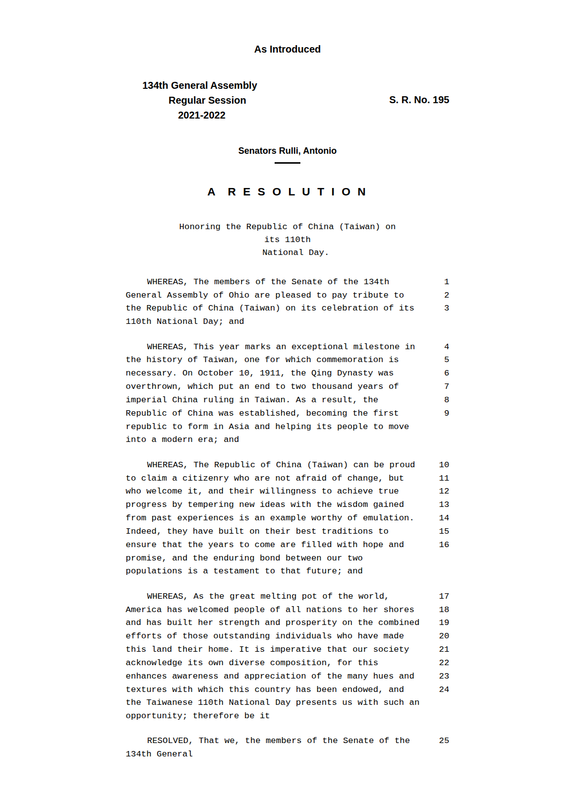As Introduced
134th General Assembly Regular Session 2021-2022
S. R. No. 195
Senators Rulli, Antonio
A R E S O L U T I O N
Honoring the Republic of China (Taiwan) on its 110th National Day.
123
WHEREAS, The members of the Senate of the 134th General Assembly of Ohio are pleased to pay tribute to the Republic of China (Taiwan) on its celebration of its 110th National Day; and
456789
WHEREAS, This year marks an exceptional milestone in the history of Taiwan, one for which commemoration is necessary. On October 10, 1911, the Qing Dynasty was overthrown, which put an end to two thousand years of imperial China ruling in Taiwan. As a result, the Republic of China was established, becoming the first republic to form in Asia and helping its people to move into a modern era; and
10111213141516
WHEREAS, The Republic of China (Taiwan) can be proud to claim a citizenry who are not afraid of change, but who welcome it, and their willingness to achieve true progress by tempering new ideas with the wisdom gained from past experiences is an example worthy of emulation. Indeed, they have built on their best traditions to ensure that the years to come are filled with hope and promise, and the enduring bond between our two populations is a testament to that future; and
1718192021222324
WHEREAS, As the great melting pot of the world, America has welcomed people of all nations to her shores and has built her strength and prosperity on the combined efforts of those outstanding individuals who have made this land their home. It is imperative that our society acknowledge its own diverse composition, for this enhances awareness and appreciation of the many hues and textures with which this country has been endowed, and the Taiwanese 110th National Day presents us with such an opportunity; therefore be it
25
RESOLVED, That we, the members of the Senate of the 134th General